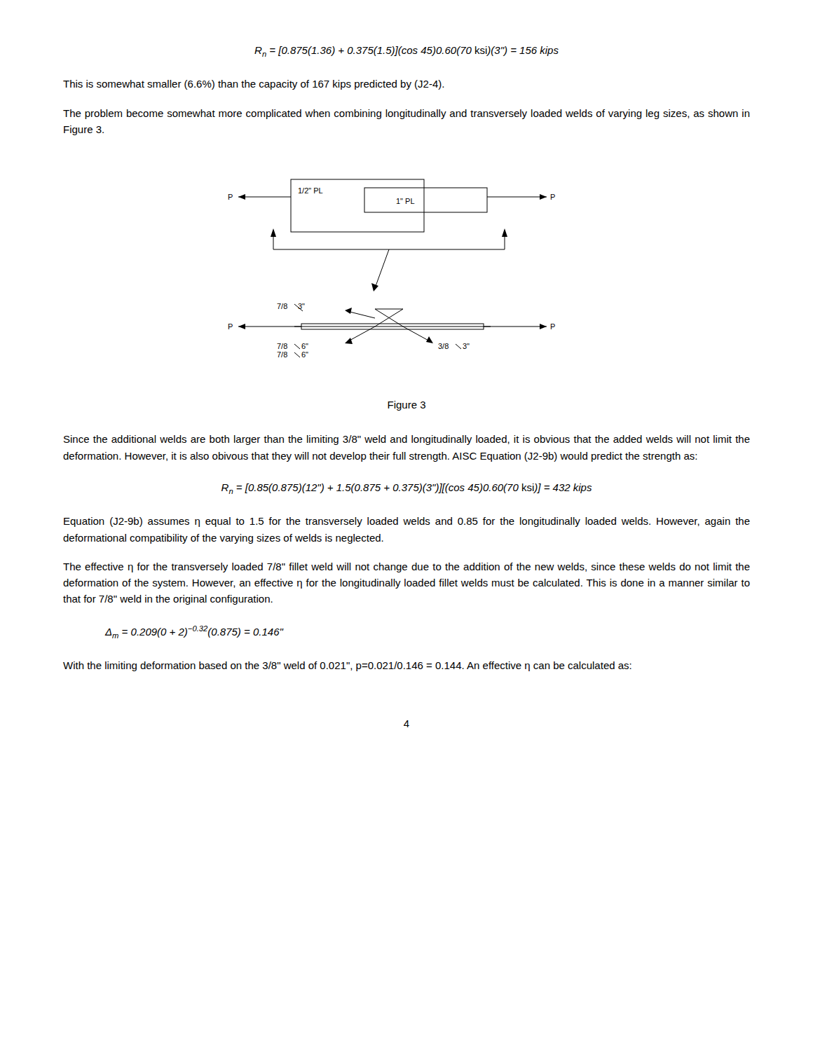Rn = [0.875(1.36) + 0.375(1.5)](cos 45)0.60(70 ksi)(3") = 156 kips
This is somewhat smaller (6.6%) than the capacity of 167 kips predicted by (J2-4).
The problem become somewhat more complicated when combining longitudinally and transversely loaded welds of varying leg sizes, as shown in Figure 3.
P P 1/2" PL 1" PL P P 7/8 3" 7/8 6" 7/8 6" 3/8 3"
Figure 3
Since the additional welds are both larger than the limiting 3/8" weld and longitudinally loaded, it is obvious that the added welds will not limit the deformation. However, it is also obivous that they will not develop their full strength. AISC Equation (J2-9b) would predict the strength as:
Rn = [0.85(0.875)(12") + 1.5(0.875 + 0.375)(3")][(cos 45)0.60(70 ksi)] = 432 kips
Equation (J2-9b) assumes η equal to 1.5 for the transversely loaded welds and 0.85 for the longitudinally loaded welds. However, again the deformational compatibility of the varying sizes of welds is neglected.
The effective η for the transversely loaded 7/8" fillet weld will not change due to the addition of the new welds, since these welds do not limit the deformation of the system. However, an effective η for the longitudinally loaded fillet welds must be calculated. This is done in a manner similar to that for 7/8" weld in the original configuration.
Δm = 0.209(0 + 2)−0.32(0.875) = 0.146"
With the limiting deformation based on the 3/8" weld of 0.021", p=0.021/0.146 = 0.144. An effective η can be calculated as:
4